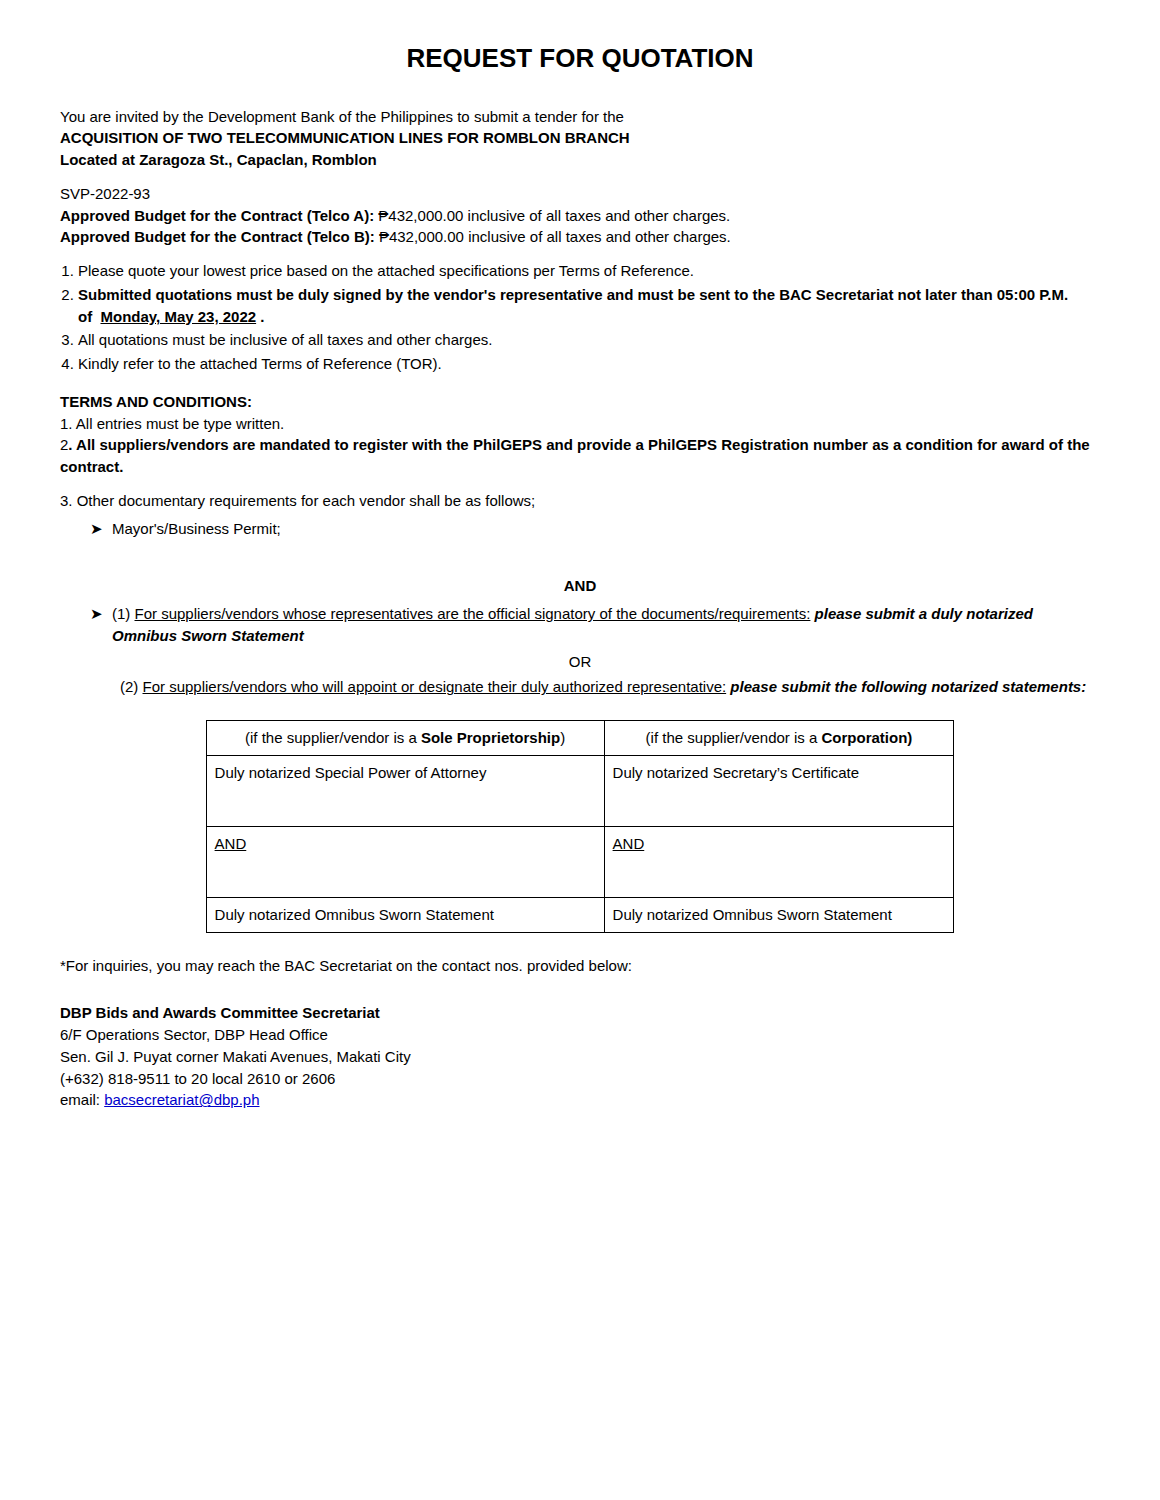REQUEST FOR QUOTATION
You are invited by the Development Bank of the Philippines to submit a tender for the
ACQUISITION OF TWO TELECOMMUNICATION LINES FOR ROMBLON BRANCH
Located at Zaragoza St., Capaclan, Romblon
SVP-2022-93
Approved Budget for the Contract (Telco A): ₱432,000.00 inclusive of all taxes and other charges.
Approved Budget for the Contract (Telco B): ₱432,000.00 inclusive of all taxes and other charges.
Please quote your lowest price based on the attached specifications per Terms of Reference.
Submitted quotations must be duly signed by the vendor's representative and must be sent to the BAC Secretariat not later than 05:00 P.M. of Monday, May 23, 2022 .
All quotations must be inclusive of all taxes and other charges.
Kindly refer to the attached Terms of Reference (TOR).
TERMS AND CONDITIONS:
1. All entries must be type written.
2. All suppliers/vendors are mandated to register with the PhilGEPS and provide a PhilGEPS Registration number as a condition for award of the contract.
3. Other documentary requirements for each vendor shall be as follows;
Mayor's/Business Permit;
AND
(1) For suppliers/vendors whose representatives are the official signatory of the documents/requirements: please submit a duly notarized Omnibus Sworn Statement
OR
(2) For suppliers/vendors who will appoint or designate their duly authorized representative: please submit the following notarized statements:
| (if the supplier/vendor is a Sole Proprietorship ) | (if the supplier/vendor is a Corporation) |
| --- | --- |
| Duly notarized Special Power of Attorney | Duly notarized Secretary’s Certificate |
| AND | AND |
| Duly notarized Omnibus Sworn Statement | Duly notarized Omnibus Sworn Statement |
*For inquiries, you may reach the BAC Secretariat on the contact nos. provided below:
DBP Bids and Awards Committee Secretariat
6/F Operations Sector, DBP Head Office
Sen. Gil J. Puyat corner Makati Avenues, Makati City
(+632) 818-9511 to 20 local 2610 or 2606
email: bacsecretariat@dbp.ph